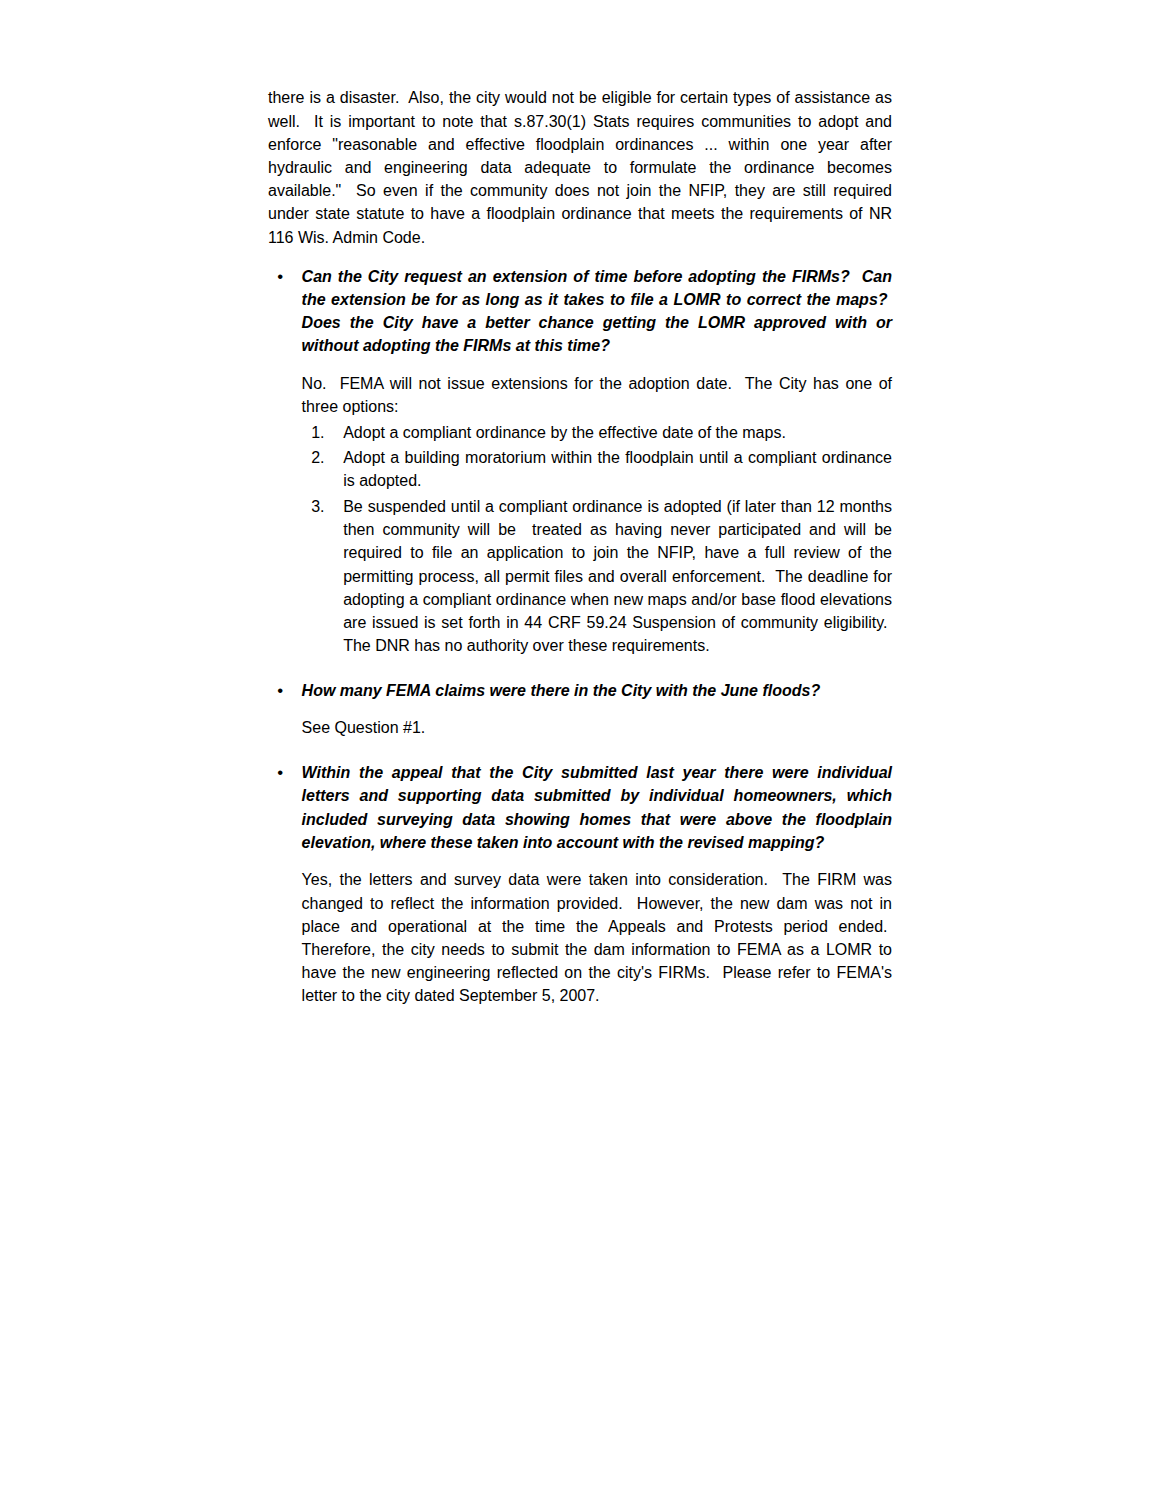there is a disaster. Also, the city would not be eligible for certain types of assistance as well. It is important to note that s.87.30(1) Stats requires communities to adopt and enforce "reasonable and effective floodplain ordinances ... within one year after hydraulic and engineering data adequate to formulate the ordinance becomes available." So even if the community does not join the NFIP, they are still required under state statute to have a floodplain ordinance that meets the requirements of NR 116 Wis. Admin Code.
Can the City request an extension of time before adopting the FIRMs? Can the extension be for as long as it takes to file a LOMR to correct the maps? Does the City have a better chance getting the LOMR approved with or without adopting the FIRMs at this time?
No. FEMA will not issue extensions for the adoption date. The City has one of three options:
1. Adopt a compliant ordinance by the effective date of the maps.
2. Adopt a building moratorium within the floodplain until a compliant ordinance is adopted.
3. Be suspended until a compliant ordinance is adopted (if later than 12 months then community will be treated as having never participated and will be required to file an application to join the NFIP, have a full review of the permitting process, all permit files and overall enforcement. The deadline for adopting a compliant ordinance when new maps and/or base flood elevations are issued is set forth in 44 CRF 59.24 Suspension of community eligibility. The DNR has no authority over these requirements.
How many FEMA claims were there in the City with the June floods?
See Question #1.
Within the appeal that the City submitted last year there were individual letters and supporting data submitted by individual homeowners, which included surveying data showing homes that were above the floodplain elevation, where these taken into account with the revised mapping?
Yes, the letters and survey data were taken into consideration. The FIRM was changed to reflect the information provided. However, the new dam was not in place and operational at the time the Appeals and Protests period ended. Therefore, the city needs to submit the dam information to FEMA as a LOMR to have the new engineering reflected on the city's FIRMs. Please refer to FEMA's letter to the city dated September 5, 2007.